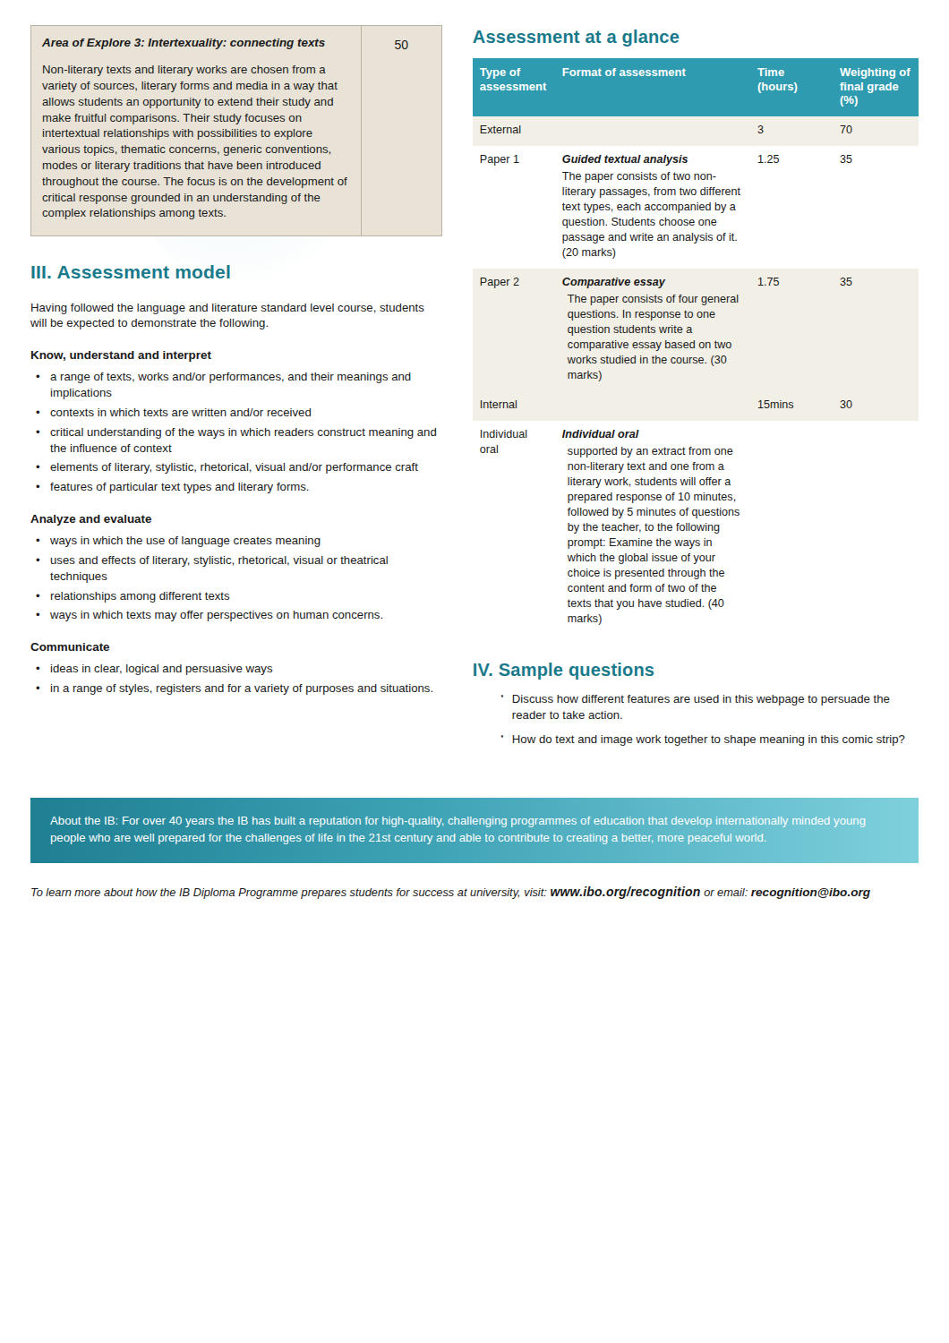| Area of Explore 3: Intertexuality: connecting texts Non-literary texts and literary works are chosen from a variety of sources, literary forms and media in a way that allows students an opportunity to extend their study and make fruitful comparisons. Their study focuses on intertextual relationships with possibilities to explore various topics, thematic concerns, generic conventions, modes or literary traditions that have been introduced throughout the course. The focus is on the development of critical response grounded in an understanding of the complex relationships among texts. | 50 |
III. Assessment model
Having followed the language and literature standard level course, students will be expected to demonstrate the following.
Know, understand and interpret
a range of texts, works and/or performances, and their meanings and implications
contexts in which texts are written and/or received
critical understanding of the ways in which readers construct meaning and the influence of context
elements of literary, stylistic, rhetorical, visual and/or performance craft
features of particular text types and literary forms.
Analyze and evaluate
ways in which the use of language creates meaning
uses and effects of literary, stylistic, rhetorical, visual or theatrical techniques
relationships among different texts
ways in which texts may offer perspectives on human concerns.
Communicate
ideas in clear, logical and persuasive ways
in a range of styles, registers and for a variety of purposes and situations.
Assessment at a glance
| Type of assessment | Format of assessment | Time (hours) | Weighting of final grade (%) |
| --- | --- | --- | --- |
| External | | 3 | 70 |
| Paper 1 | Guided textual analysis The paper consists of two non-literary passages, from two different text types, each accompanied by a question. Students choose one passage and write an analysis of it. (20 marks) | 1.25 | 35 |
| Paper 2 | Comparative essay The paper consists of four general questions. In response to one question students write a comparative essay based on two works studied in the course. (30 marks) | 1.75 | 35 |
| Internal | | 15mins | 30 |
| Individual oral | I ndividual oral supported by an extract from one non-literary text and one from a literary work, students will offer a prepared response of 10 minutes, followed by 5 minutes of questions by the teacher, to the following prompt: Examine the ways in which the global issue of your choice is presented through the content and form of two of the texts that you have studied. (40 marks) | | |
IV. Sample questions
Discuss how different features are used in this webpage to persuade the reader to take action.
How do text and image work together to shape meaning in this comic strip?
About the IB: For over 40 years the IB has built a reputation for high-quality, challenging programmes of education that develop internationally minded young people who are well prepared for the challenges of life in the 21st century and able to contribute to creating a better, more peaceful world.
To learn more about how the IB Diploma Programme prepares students for success at university, visit: www.ibo.org/recognition or email: recognition@ibo.org